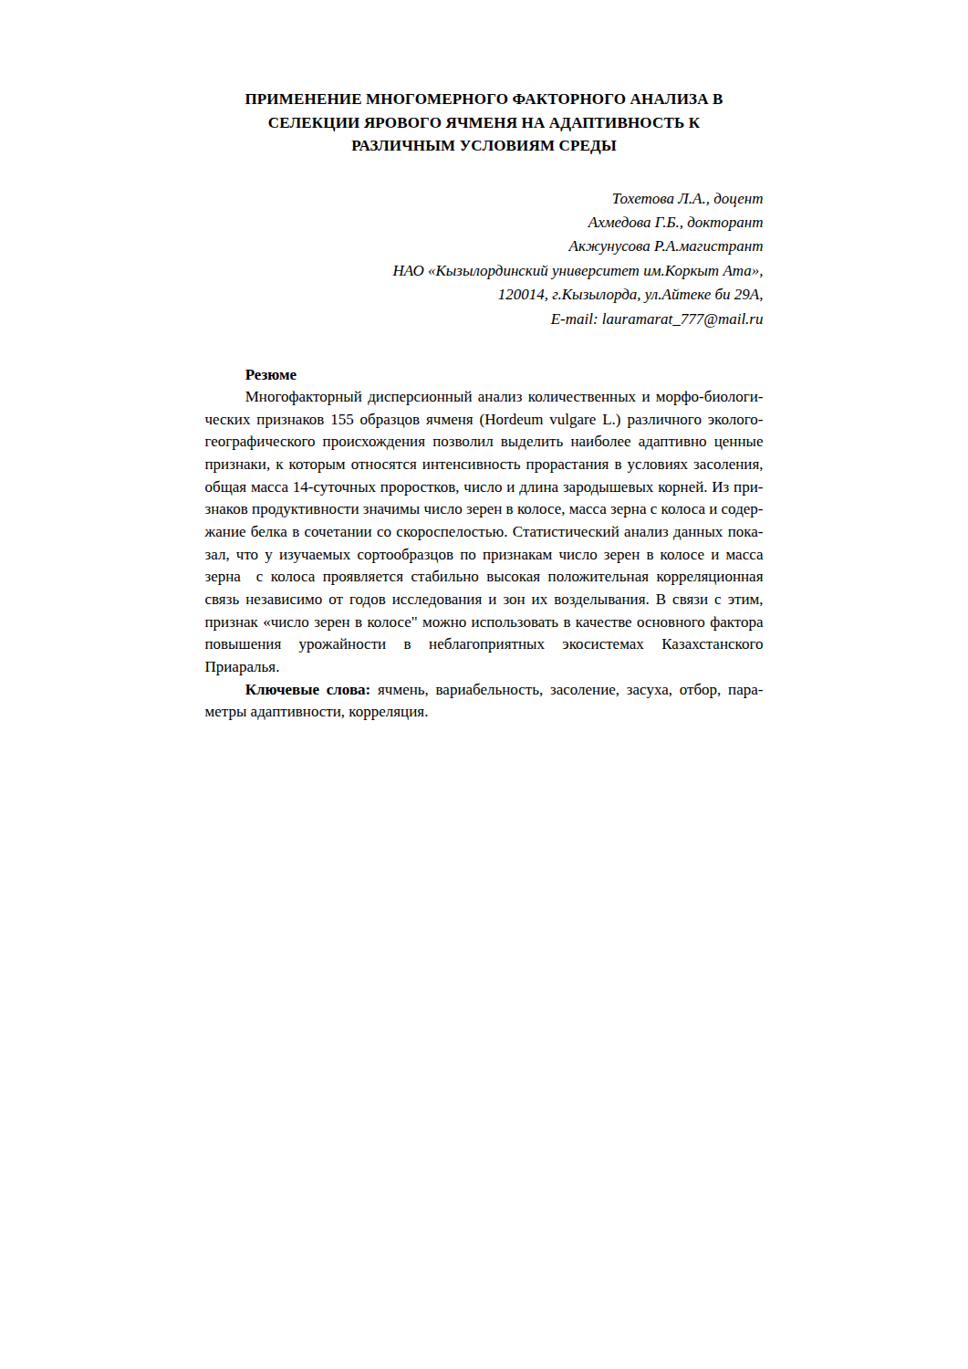Применение многомерного факторного анализа в
селекции ярового ячменя на адаптивность к
различным условиям среды
Тохетова Л.А., доцент
Ахмедова Г.Б., докторант
Акжунусова Р.А.магистрант
НАО «Кызылординский университет им.Коркыт Ата»,
120014, г.Кызылорда, ул.Айтеке би 29А,
E-mail: lauramarat_777@mail.ru
Резюме
Многофакторный дисперсионный анализ количественных и морфо-биологических признаков 155 образцов ячменя (Hordeum vulgare L.) различного эколого-географического происхождения позволил выделить наиболее адаптивно ценные признаки, к которым относятся интенсивность прорастания в условиях засоления, общая масса 14-суточных проростков, число и длина зародышевых корней. Из признаков продуктивности значимы число зерен в колосе, масса зерна с колоса и содержание белка в сочетании со скороспелостью. Статистический анализ данных показал, что у изучаемых сортообразцов по признакам число зерен в колосе и масса зерна с колоса проявляется стабильно высокая положительная корреляционная связь независимо от годов исследования и зон их возделывания. В связи с этим, признак «число зерен в колосе" можно использовать в качестве основного фактора повышения урожайности в неблагоприятных экосистемах Казахстанского Приаралья.
Ключевые слова: ячмень, вариабельность, засоление, засуха, отбор, параметры адаптивности, корреляция.